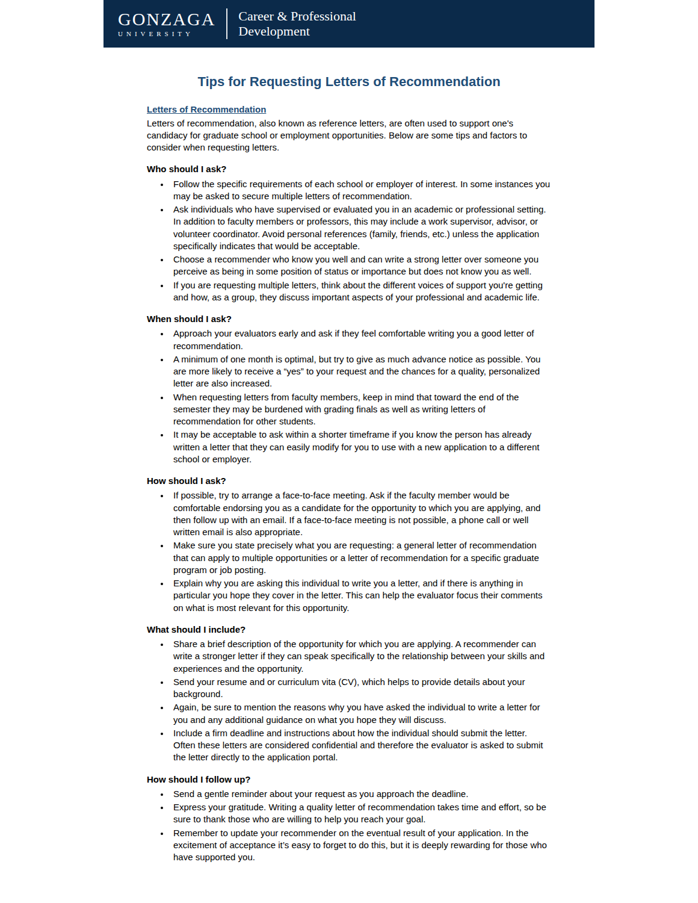GONZAGA UNIVERSITY
Career & Professional
Development
Tips for Requesting Letters of Recommendation
Letters of Recommendation
Letters of recommendation, also known as reference letters, are often used to support one's candidacy for graduate school or employment opportunities. Below are some tips and factors to consider when requesting letters.
Who should I ask?
Follow the specific requirements of each school or employer of interest. In some instances you may be asked to secure multiple letters of recommendation.
Ask individuals who have supervised or evaluated you in an academic or professional setting. In addition to faculty members or professors, this may include a work supervisor, advisor, or volunteer coordinator. Avoid personal references (family, friends, etc.) unless the application specifically indicates that would be acceptable.
Choose a recommender who know you well and can write a strong letter over someone you perceive as being in some position of status or importance but does not know you as well.
If you are requesting multiple letters, think about the different voices of support you're getting and how, as a group, they discuss important aspects of your professional and academic life.
When should I ask?
Approach your evaluators early and ask if they feel comfortable writing you a good letter of recommendation.
A minimum of one month is optimal, but try to give as much advance notice as possible. You are more likely to receive a “yes” to your request and the chances for a quality, personalized letter are also increased.
When requesting letters from faculty members, keep in mind that toward the end of the semester they may be burdened with grading finals as well as writing letters of recommendation for other students.
It may be acceptable to ask within a shorter timeframe if you know the person has already written a letter that they can easily modify for you to use with a new application to a different school or employer.
How should I ask?
If possible, try to arrange a face-to-face meeting. Ask if the faculty member would be comfortable endorsing you as a candidate for the opportunity to which you are applying, and then follow up with an email. If a face-to-face meeting is not possible, a phone call or well written email is also appropriate.
Make sure you state precisely what you are requesting: a general letter of recommendation that can apply to multiple opportunities or a letter of recommendation for a specific graduate program or job posting.
Explain why you are asking this individual to write you a letter, and if there is anything in particular you hope they cover in the letter. This can help the evaluator focus their comments on what is most relevant for this opportunity.
What should I include?
Share a brief description of the opportunity for which you are applying. A recommender can write a stronger letter if they can speak specifically to the relationship between your skills and experiences and the opportunity.
Send your resume and or curriculum vita (CV), which helps to provide details about your background.
Again, be sure to mention the reasons why you have asked the individual to write a letter for you and any additional guidance on what you hope they will discuss.
Include a firm deadline and instructions about how the individual should submit the letter. Often these letters are considered confidential and therefore the evaluator is asked to submit the letter directly to the application portal.
How should I follow up?
Send a gentle reminder about your request as you approach the deadline.
Express your gratitude. Writing a quality letter of recommendation takes time and effort, so be sure to thank those who are willing to help you reach your goal.
Remember to update your recommender on the eventual result of your application. In the excitement of acceptance it’s easy to forget to do this, but it is deeply rewarding for those who have supported you.